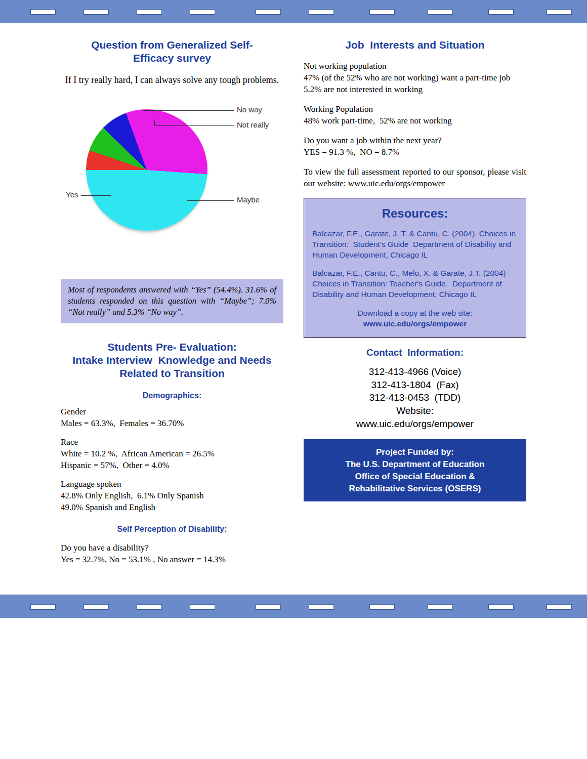Question from Generalized Self-
Efficacy survey
If I try really hard, I can always solve any tough problems.
No way
Not really
Maybe
Yes
Most of respondents answered with “Yes” (54.4%). 31.6% of students responded on this question with “Maybe”; 7.0% “Not really” and 5.3% “No way”.
Students Pre- Evaluation:
Intake Interview Knowledge and Needs Related to Transition
Demographics:
Gender
Males = 63.3%, Females = 36.70%
Race
White = 10.2 %, African American = 26.5%
Hispanic = 57%, Other = 4.0%
Language spoken
42.8% Only English, 6.1% Only Spanish
49.0% Spanish and English
Self Perception of Disability:
Do you have a disability?
Yes = 32.7%, No = 53.1% , No answer = 14.3%
Job Interests and Situation
Not working population
47% (of the 52% who are not working) want a part-time job
5.2% are not interested in working
Working Population
48% work part-time, 52% are not working
Do you want a job within the next year?
YES = 91.3 %, NO = 8.7%
To view the full assessment reported to our sponsor, please visit our website: www.uic.edu/orgs/empower
Resources:
Balcazar, F.E., Garate, J. T. & Cantu, C. (2004). Choices in Transition: Student’s Guide Department of Disability and Human Development, Chicago IL
Balcazar, F.E., Cantu, C., Melo, X. & Garate, J.T. (2004) Choices in Transition: Teacher's Guide. Department of Disability and Human Development, Chicago IL
Download a copy at the web site:
www.uic.edu/orgs/empower
Contact Information:
312-413-4966 (Voice)
312-413-1804 (Fax)
312-413-0453 (TDD)
Website:
www.uic.edu/orgs/empower
Project Funded by:
The U.S. Department of Education
Office of Special Education &
Rehabilitative Services (OSERS)